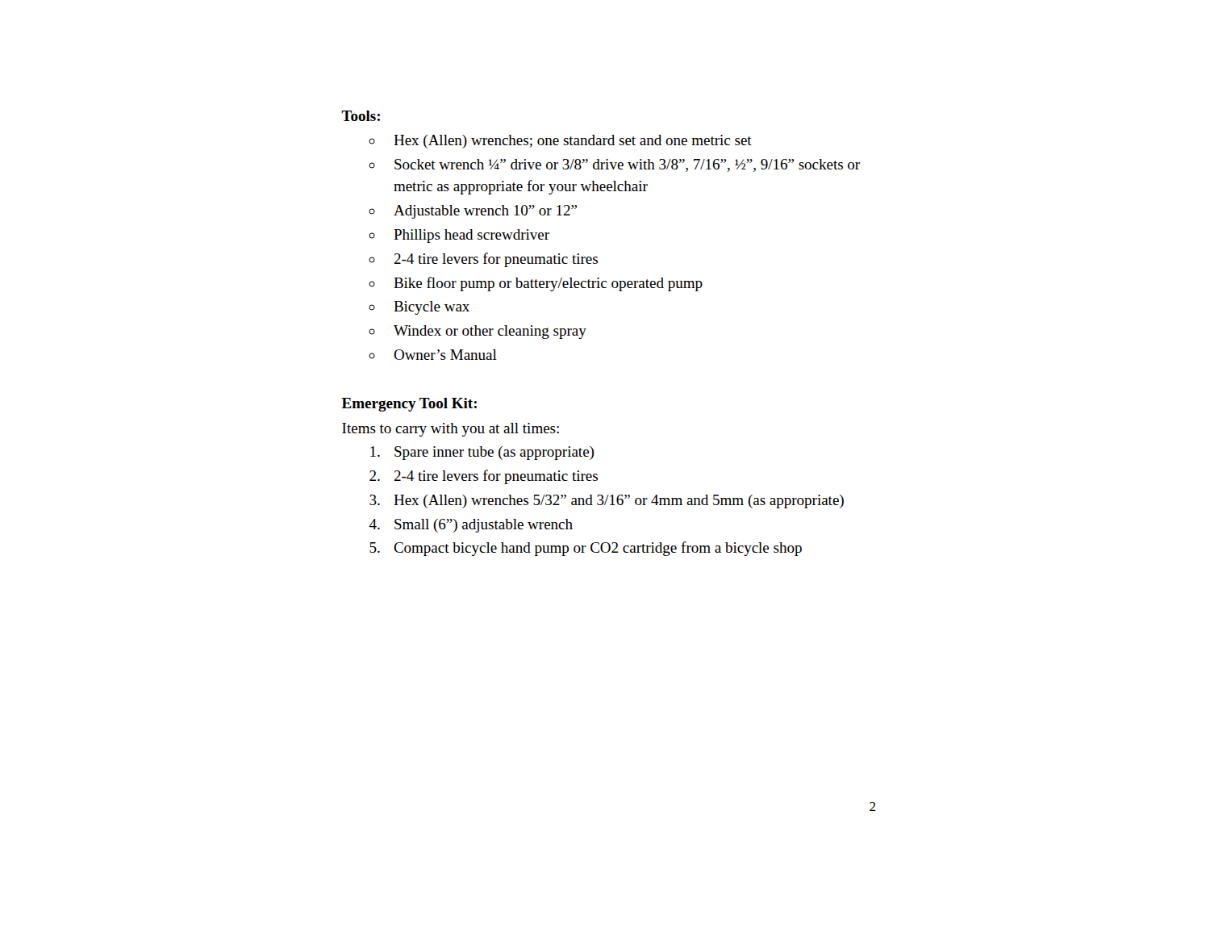Tools:
Hex (Allen) wrenches; one standard set and one metric set
Socket wrench ¼” drive or 3/8” drive with 3/8”, 7/16”, ½”, 9/16” sockets or metric as appropriate for your wheelchair
Adjustable wrench 10” or 12”
Phillips head screwdriver
2-4 tire levers for pneumatic tires
Bike floor pump or battery/electric operated pump
Bicycle wax
Windex or other cleaning spray
Owner’s Manual
Emergency Tool Kit:
Items to carry with you at all times:
Spare inner tube (as appropriate)
2-4 tire levers for pneumatic tires
Hex (Allen) wrenches 5/32” and 3/16” or 4mm and 5mm (as appropriate)
Small (6”) adjustable wrench
Compact bicycle hand pump or CO2 cartridge from a bicycle shop
2